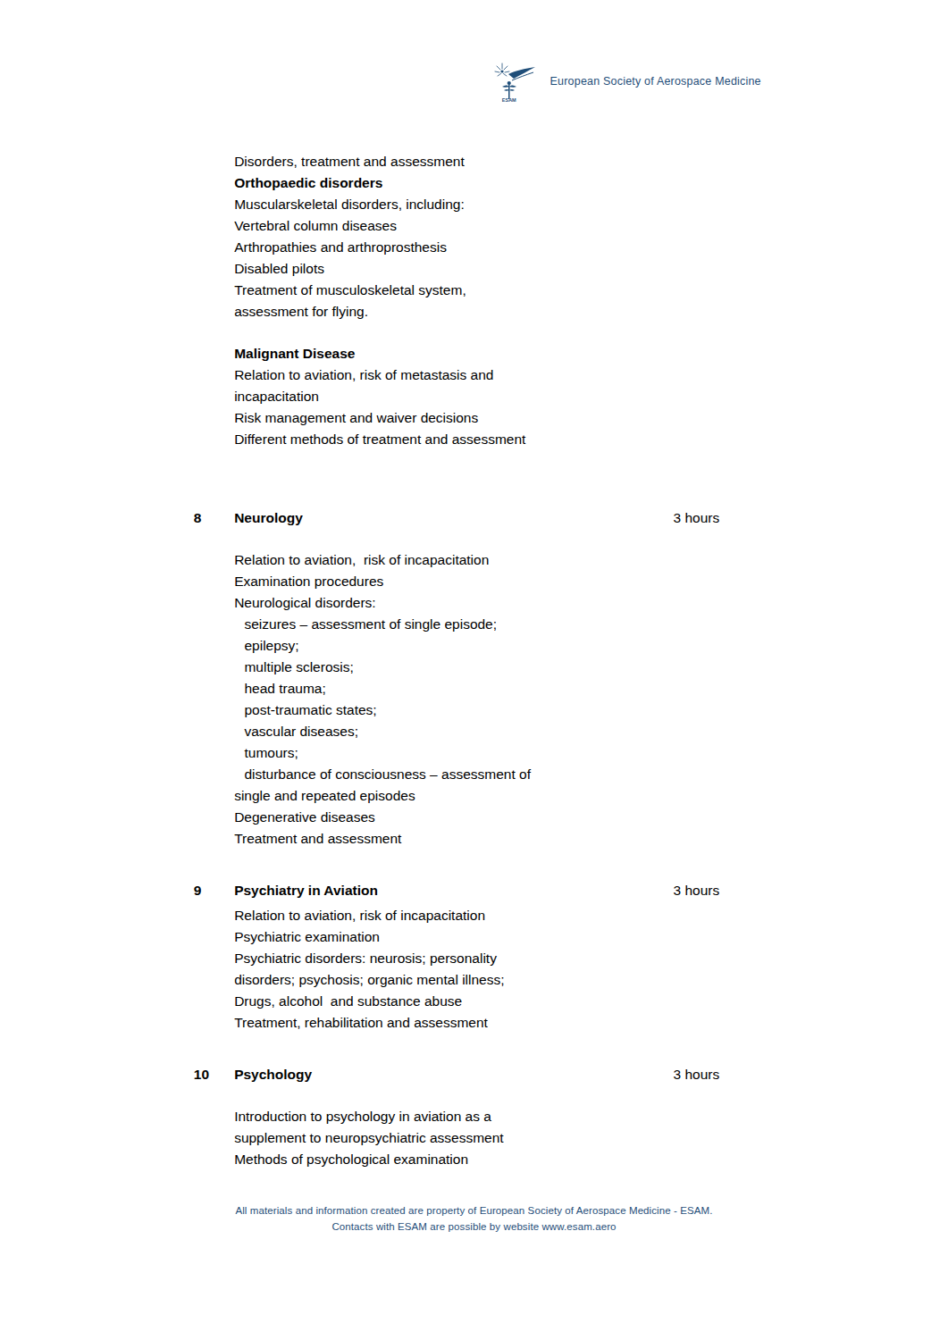ESAM
European Society of Aerospace Medicine
Disorders, treatment and assessment
Orthopaedic disorders
Muscularskeletal disorders, including:
Vertebral column diseases
Arthropathies and arthroprosthesis
Disabled pilots
Treatment of musculoskeletal system,
assessment for flying.
Malignant Disease
Relation to aviation, risk of metastasis and
incapacitation
Risk management and waiver decisions
Different methods of treatment and assessment
8
Neurology
Relation to aviation, risk of incapacitation
Examination procedures
Neurological disorders:
seizures – assessment of single episode;
epilepsy;
multiple sclerosis;
head trauma;
post-traumatic states;
vascular diseases;
tumours;
disturbance of consciousness – assessment of
single and repeated episodes
Degenerative diseases
Treatment and assessment
3 hours
9
Psychiatry in Aviation
Relation to aviation, risk of incapacitation
Psychiatric examination
Psychiatric disorders: neurosis; personality
disorders; psychosis; organic mental illness;
Drugs, alcohol and substance abuse
Treatment, rehabilitation and assessment
3 hours
10
Psychology
Introduction to psychology in aviation as a
supplement to neuropsychiatric assessment
Methods of psychological examination
3 hours
All materials and information created are property of European Society of Aerospace Medicine - ESAM.
Contacts with ESAM are possible by website www.esam.aero